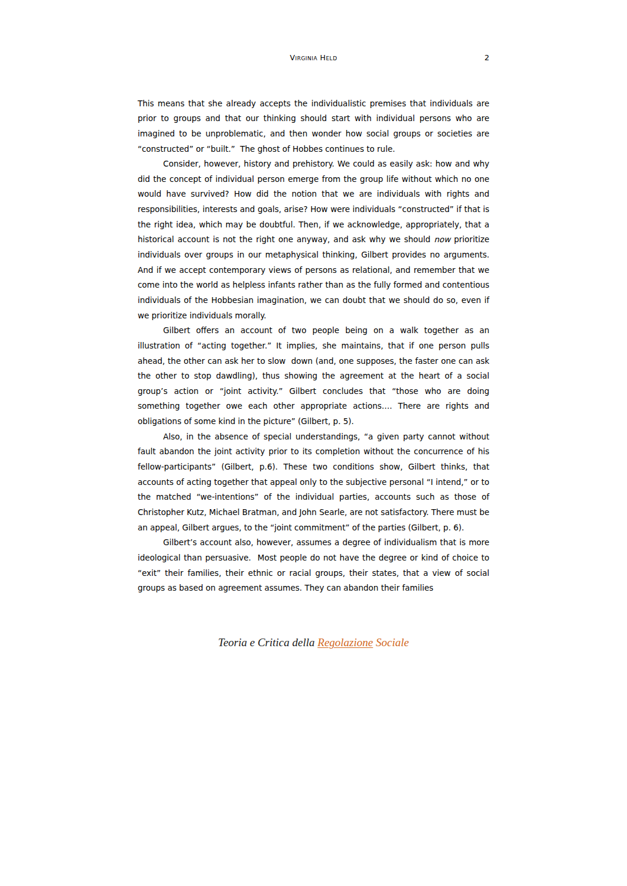Virginia Held 2
This means that she already accepts the individualistic premises that individuals are prior to groups and that our thinking should start with individual persons who are imagined to be unproblematic, and then wonder how social groups or societies are “constructed” or “built.” The ghost of Hobbes continues to rule.
Consider, however, history and prehistory. We could as easily ask: how and why did the concept of individual person emerge from the group life without which no one would have survived? How did the notion that we are individuals with rights and responsibilities, interests and goals, arise? How were individuals “constructed” if that is the right idea, which may be doubtful. Then, if we acknowledge, appropriately, that a historical account is not the right one anyway, and ask why we should now prioritize individuals over groups in our metaphysical thinking, Gilbert provides no arguments. And if we accept contemporary views of persons as relational, and remember that we come into the world as helpless infants rather than as the fully formed and contentious individuals of the Hobbesian imagination, we can doubt that we should do so, even if we prioritize individuals morally.
Gilbert offers an account of two people being on a walk together as an illustration of “acting together.” It implies, she maintains, that if one person pulls ahead, the other can ask her to slow down (and, one supposes, the faster one can ask the other to stop dawdling), thus showing the agreement at the heart of a social group’s action or “joint activity.” Gilbert concludes that “those who are doing something together owe each other appropriate actions…. There are rights and obligations of some kind in the picture” (Gilbert, p. 5).
Also, in the absence of special understandings, “a given party cannot without fault abandon the joint activity prior to its completion without the concurrence of his fellow-participants” (Gilbert, p.6). These two conditions show, Gilbert thinks, that accounts of acting together that appeal only to the subjective personal “I intend,” or to the matched “we-intentions” of the individual parties, accounts such as those of Christopher Kutz, Michael Bratman, and John Searle, are not satisfactory. There must be an appeal, Gilbert argues, to the “joint commitment” of the parties (Gilbert, p. 6).
Gilbert’s account also, however, assumes a degree of individualism that is more ideological than persuasive. Most people do not have the degree or kind of choice to “exit” their families, their ethnic or racial groups, their states, that a view of social groups as based on agreement assumes. They can abandon their families
Teoria e Critica della Regolazione Sociale